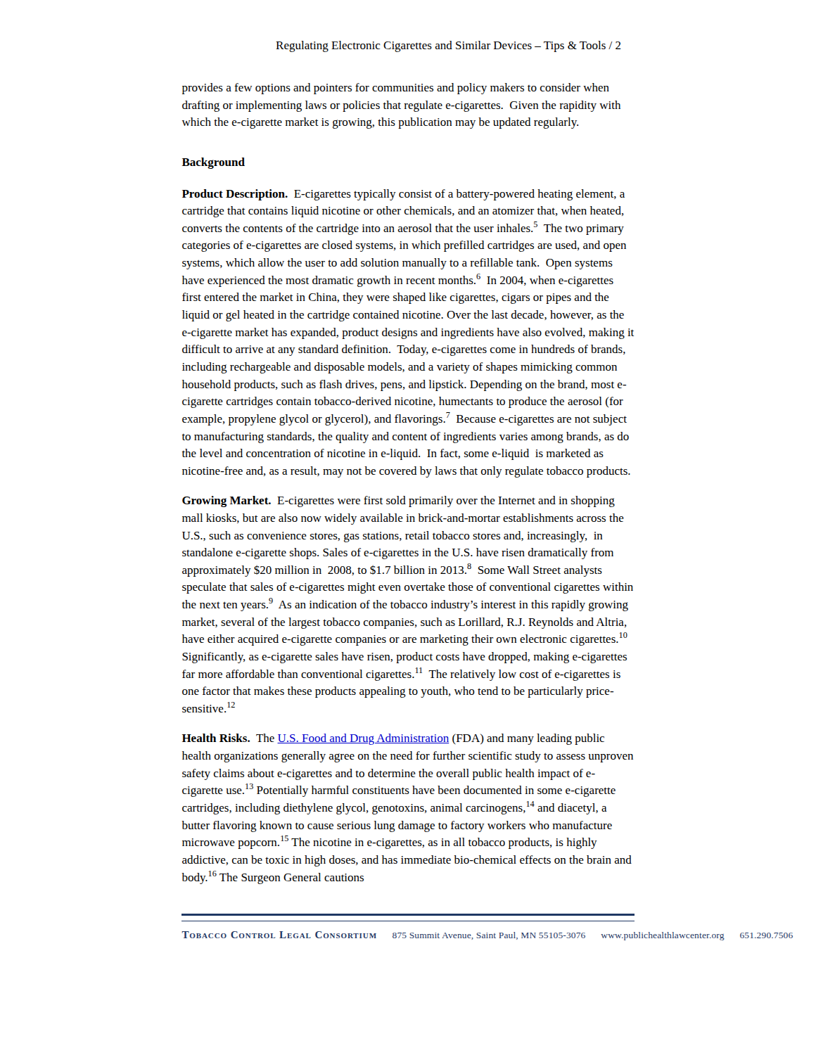Regulating Electronic Cigarettes and Similar Devices – Tips & Tools / 2
provides a few options and pointers for communities and policy makers to consider when drafting or implementing laws or policies that regulate e-cigarettes. Given the rapidity with which the e-cigarette market is growing, this publication may be updated regularly.
Background
Product Description. E-cigarettes typically consist of a battery-powered heating element, a cartridge that contains liquid nicotine or other chemicals, and an atomizer that, when heated, converts the contents of the cartridge into an aerosol that the user inhales.5 The two primary categories of e-cigarettes are closed systems, in which prefilled cartridges are used, and open systems, which allow the user to add solution manually to a refillable tank. Open systems have experienced the most dramatic growth in recent months.6 In 2004, when e-cigarettes first entered the market in China, they were shaped like cigarettes, cigars or pipes and the liquid or gel heated in the cartridge contained nicotine. Over the last decade, however, as the e-cigarette market has expanded, product designs and ingredients have also evolved, making it difficult to arrive at any standard definition. Today, e-cigarettes come in hundreds of brands, including rechargeable and disposable models, and a variety of shapes mimicking common household products, such as flash drives, pens, and lipstick. Depending on the brand, most e-cigarette cartridges contain tobacco-derived nicotine, humectants to produce the aerosol (for example, propylene glycol or glycerol), and flavorings.7 Because e-cigarettes are not subject to manufacturing standards, the quality and content of ingredients varies among brands, as do the level and concentration of nicotine in e-liquid. In fact, some e-liquid is marketed as nicotine-free and, as a result, may not be covered by laws that only regulate tobacco products.
Growing Market. E-cigarettes were first sold primarily over the Internet and in shopping mall kiosks, but are also now widely available in brick-and-mortar establishments across the U.S., such as convenience stores, gas stations, retail tobacco stores and, increasingly, in standalone e-cigarette shops. Sales of e-cigarettes in the U.S. have risen dramatically from approximately $20 million in 2008, to $1.7 billion in 2013.8 Some Wall Street analysts speculate that sales of e-cigarettes might even overtake those of conventional cigarettes within the next ten years.9 As an indication of the tobacco industry’s interest in this rapidly growing market, several of the largest tobacco companies, such as Lorillard, R.J. Reynolds and Altria, have either acquired e-cigarette companies or are marketing their own electronic cigarettes.10 Significantly, as e-cigarette sales have risen, product costs have dropped, making e-cigarettes far more affordable than conventional cigarettes.11 The relatively low cost of e-cigarettes is one factor that makes these products appealing to youth, who tend to be particularly price-sensitive.12
Health Risks. The U.S. Food and Drug Administration (FDA) and many leading public health organizations generally agree on the need for further scientific study to assess unproven safety claims about e-cigarettes and to determine the overall public health impact of e-cigarette use.13 Potentially harmful constituents have been documented in some e-cigarette cartridges, including diethylene glycol, genotoxins, animal carcinogens,14 and diacetyl, a butter flavoring known to cause serious lung damage to factory workers who manufacture microwave popcorn.15 The nicotine in e-cigarettes, as in all tobacco products, is highly addictive, can be toxic in high doses, and has immediate bio-chemical effects on the brain and body.16 The Surgeon General cautions
Tobacco Control Legal Consortium 875 Summit Avenue, Saint Paul, MN 55105-3076 www.publichealthlawcenter.org 651.290.7506